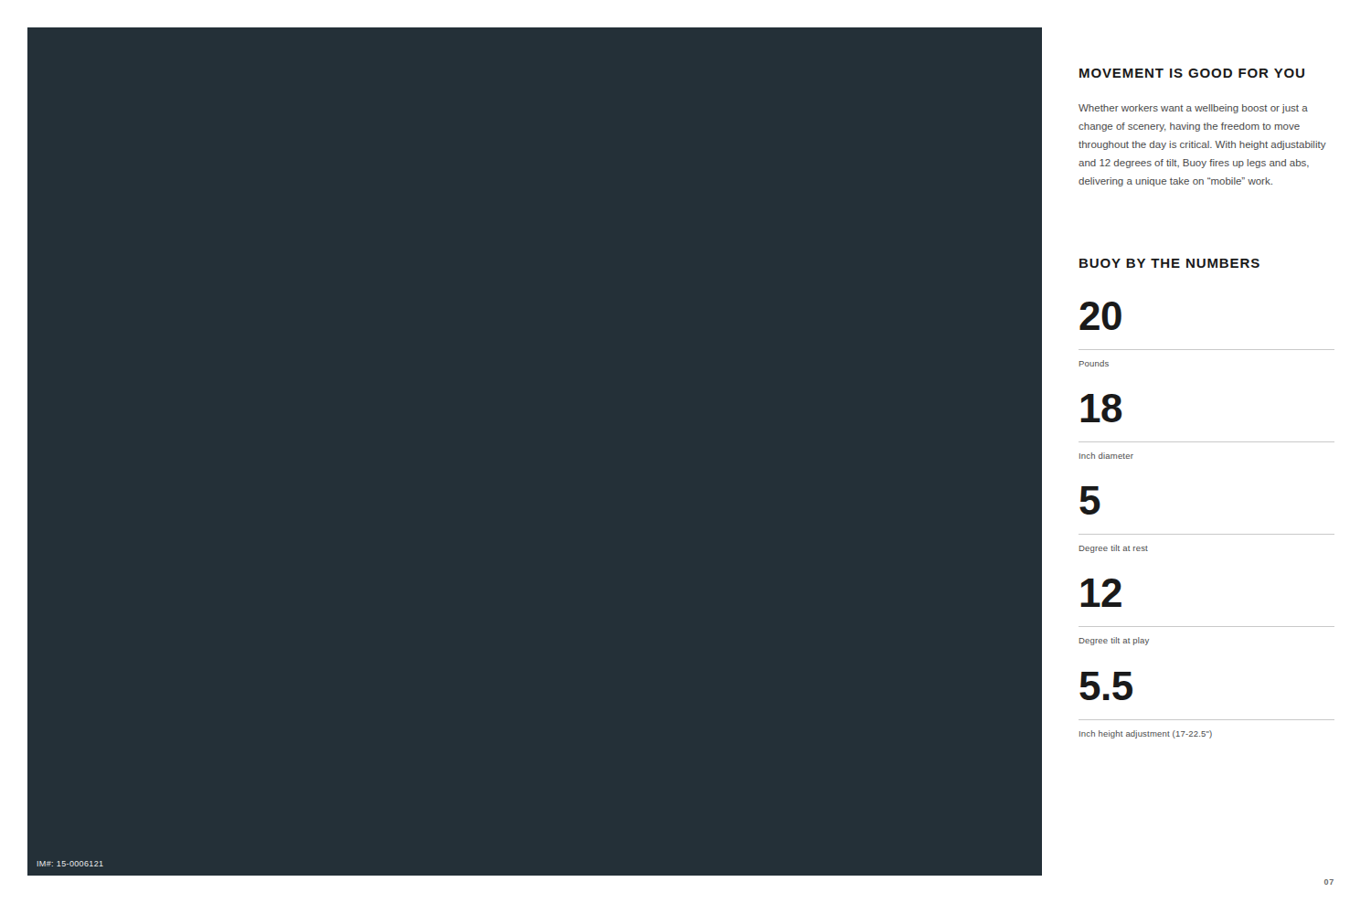IM#: 15-0006121
Movement is good for you
Whether workers want a wellbeing boost or just a change of scenery, having the freedom to move throughout the day is critical. With height adjustability and 12 degrees of tilt, Buoy fires up legs and abs, delivering a unique take on “mobile” work.
Buoy by the numbers
20
Pounds
18
Inch diameter
5
Degree tilt at rest
12
Degree tilt at play
5.5
Inch height adjustment (17-22.5")
07